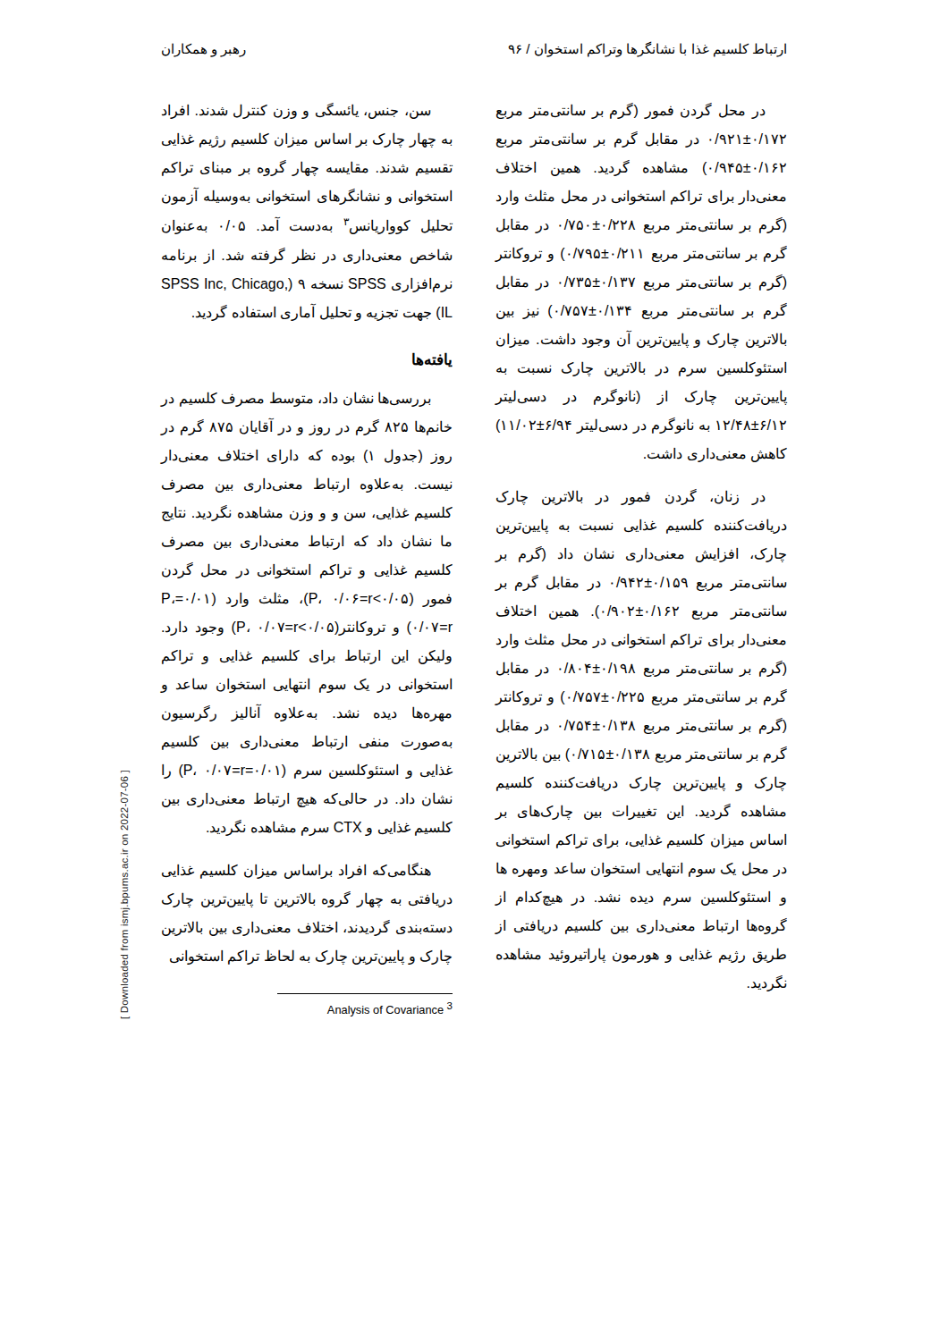ارتباط کلسیم غذا با نشانگرها وتراکم استخوان / ۹۶ رهبر و همکاران
در محل گردن فمور (گرم بر سانتی‌متر مربع ۰/۱۷۲±۰/۹۲۱ در مقابل گرم بر سانتی‌متر مربع ۰/۱۶۲±۰/۹۴۵) مشاهده گردید. همین اختلاف معنی‌دار برای تراکم استخوانی در محل مثلث وارد (گرم بر سانتی‌متر مربع ۰/۲۲۸±۰/۷۵۰ در مقابل گرم بر سانتی‌متر مربع ۰/۲۱۱±۰/۷۹۵) و تروکانتر (گرم بر سانتی‌متر مربع ۰/۱۳۷±۰/۷۳۵ در مقابل گرم بر سانتی‌متر مربع ۰/۱۳۴±۰/۷۵۷) نیز بین بالاترین چارک و پایین‌ترین آن وجود داشت. میزان استئوکلسین سرم در بالاترین چارک نسبت به پایین‌ترین چارک از (نانوگرم در دسی‌لیتر ۶/۱۲±۱۲/۴۸ به نانوگرم در دسی‌لیتر ۶/۹۴±۱۱/۰۲) کاهش معنی‌داری داشت.
در زنان، گردن فمور در بالاترین چارک دریافت‌کننده کلسیم غذایی نسبت به پایین‌ترین چارک، افزایش معنی‌داری نشان داد (گرم بر سانتی‌متر مربع ۰/۱۵۹±۰/۹۴۲ در مقابل گرم بر سانتی‌متر مربع ۰/۱۶۲±۰/۹۰۲). همین اختلاف معنی‌دار برای تراکم استخوانی در محل مثلث وارد (گرم بر سانتی‌متر مربع ۰/۱۹۸±۰/۸۰۴ در مقابل گرم بر سانتی‌متر مربع ۰/۲۲۵±۰/۷۵۷) و تروکانتر (گرم بر سانتی‌متر مربع ۰/۱۳۸±۰/۷۵۴ در مقابل گرم بر سانتی‌متر مربع ۰/۱۳۸±۰/۷۱۵) بین بالاترین چارک و پایین‌ترین چارک دریافت‌کننده کلسیم مشاهده گردید. این تغییرات بین چارک‌های بر اساس میزان کلسیم غذایی، برای تراکم استخوانی در محل یک سوم انتهایی استخوان ساعد ومهره ها و استئوکلسین سرم دیده نشد. در هیچ‌کدام از گروه‌ها ارتباط معنی‌داری بین کلسیم دریافتی از طریق رژیم غذایی و هورمون پاراتیروئید مشاهده نگردید.
سن، جنس، یائسگی و وزن کنترل شدند. افراد به چهار چارک بر اساس میزان کلسیم رژیم غذایی تقسیم شدند. مقایسه چهار گروه بر مبنای تراکم استخوانی و نشانگرهای استخوانی به‌وسیله آزمون تحلیل کوواریانس۳ به‌دست آمد. ۰/۰۵ به‌عنوان شاخص معنی‌داری در نظر گرفته شد. از برنامه نرم‌افزاری SPSS نسخه ۹ (SPSS Inc, Chicago, IL) جهت تجزیه و تحلیل آماری استفاده گردید.
یافته‌ها
بررسی‌ها نشان داد، متوسط مصرف کلسیم در خانم‌ها ۸۲۵ گرم در روز و در آقایان ۸۷۵ گرم در روز (جدول ۱) بوده که دارای اختلاف معنی‌دار نیست. به‌علاوه ارتباط معنی‌داری بین مصرف کلسیم غذایی، سن و و وزن مشاهده نگردید. نتایج ما نشان داد که ارتباط معنی‌داری بین مصرف کلسیم غذایی و تراکم استخوانی در محل گردن فمور (۰/۰۵>P، ۰/۰۶=r)، مثلث وارد (۰/۰۱=P، ۰/۰۷=r) و تروکانتر(۰/۰۵>P، ۰/۰۷=r) وجود دارد. ولیکن این ارتباط برای کلسیم غذایی و تراکم استخوانی در یک سوم انتهایی استخوان ساعد و مهره‌ها دیده نشد. به‌علاوه آنالیز رگرسیون به‌صورت منفی ارتباط معنی‌داری بین کلسیم غذایی و استئوکلسین سرم (۰/۰۱=P، ۰/۰۷=r) را نشان داد. در حالی‌که هیچ ارتباط معنی‌داری بین کلسیم غذایی و CTX سرم مشاهده نگردید.
هنگامی‌که افراد براساس میزان کلسیم غذایی دریافتی به چهار گروه بالاترین تا پایین‌ترین چارک دسته‌بندی گردیدند، اختلاف معنی‌داری بین بالاترین چارک و پایین‌ترین چارک به لحاظ تراکم استخوانی
3 Analysis of Covariance
[ Downloaded from ismj.bpums.ac.ir on 2022-07-06 ]